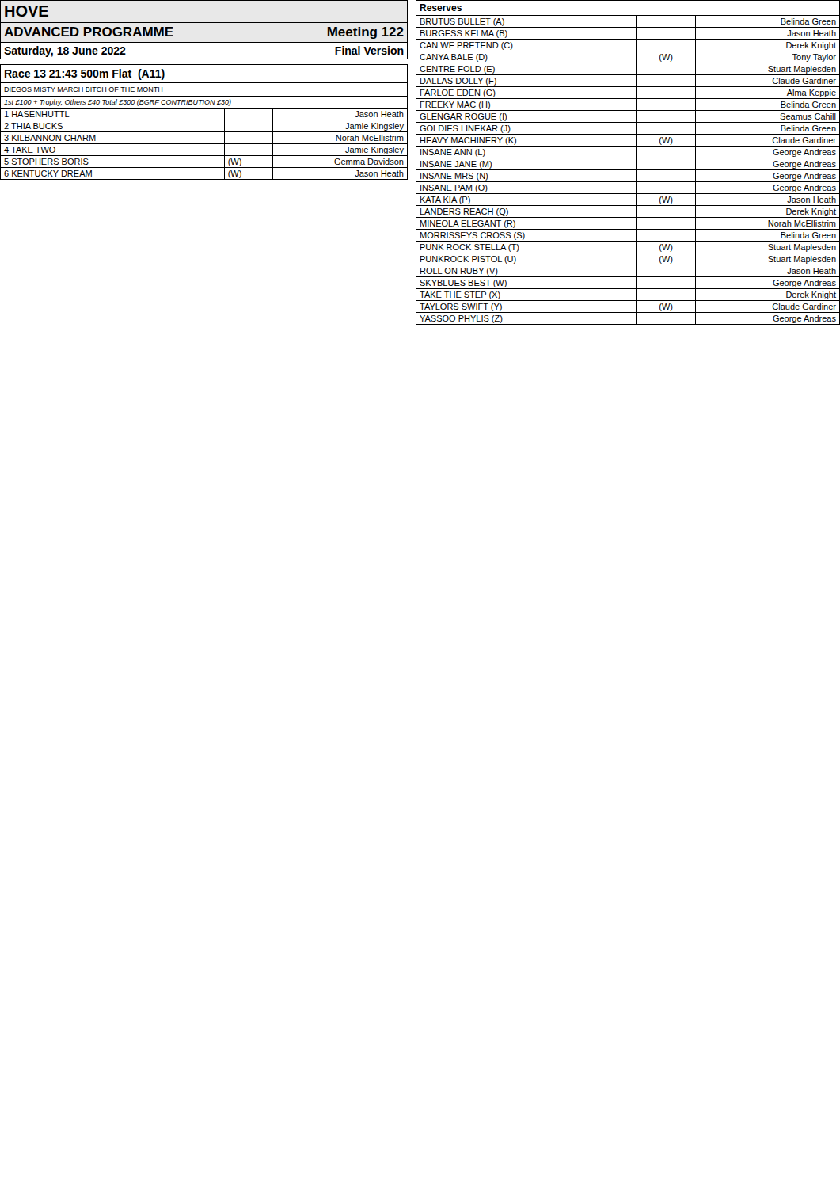| HOVE |
| ADVANCED PROGRAMME | Meeting 122 |
| Saturday, 18 June 2022 | Final Version |
| Race 13 21:43 500m Flat (A11) |
| DIEGOS MISTY MARCH BITCH OF THE MONTH |
| 1st £100 + Trophy, Others £40 Total £300 (BGRF CONTRIBUTION £30) |
| 1 HASENHUTTL | | Jason Heath |
| 2 THIA BUCKS | | Jamie Kingsley |
| 3 KILBANNON CHARM | | Norah McEllistrim |
| 4 TAKE TWO | | Jamie Kingsley |
| 5 STOPHERS BORIS | (W) | Gemma Davidson |
| 6 KENTUCKY DREAM | (W) | Jason Heath |
| Reserves |
| BRUTUS BULLET (A) | | Belinda Green |
| BURGESS KELMA (B) | | Jason Heath |
| CAN WE PRETEND (C) | | Derek Knight |
| CANYA BALE (D) | (W) | Tony Taylor |
| CENTRE FOLD (E) | | Stuart Maplesden |
| DALLAS DOLLY (F) | | Claude Gardiner |
| FARLOE EDEN (G) | | Alma Keppie |
| FREEKY MAC (H) | | Belinda Green |
| GLENGAR ROGUE (I) | | Seamus Cahill |
| GOLDIES LINEKAR (J) | | Belinda Green |
| HEAVY MACHINERY (K) | (W) | Claude Gardiner |
| INSANE ANN (L) | | George Andreas |
| INSANE JANE (M) | | George Andreas |
| INSANE MRS (N) | | George Andreas |
| INSANE PAM (O) | | George Andreas |
| KATA KIA (P) | (W) | Jason Heath |
| LANDERS REACH (Q) | | Derek Knight |
| MINEOLA ELEGANT (R) | | Norah McEllistrim |
| MORRISSEYS CROSS (S) | | Belinda Green |
| PUNK ROCK STELLA (T) | (W) | Stuart Maplesden |
| PUNKROCK PISTOL (U) | (W) | Stuart Maplesden |
| ROLL ON RUBY (V) | | Jason Heath |
| SKYBLUES BEST (W) | | George Andreas |
| TAKE THE STEP (X) | | Derek Knight |
| TAYLORS SWIFT (Y) | (W) | Claude Gardiner |
| YASSOO PHYLIS (Z) | | George Andreas |